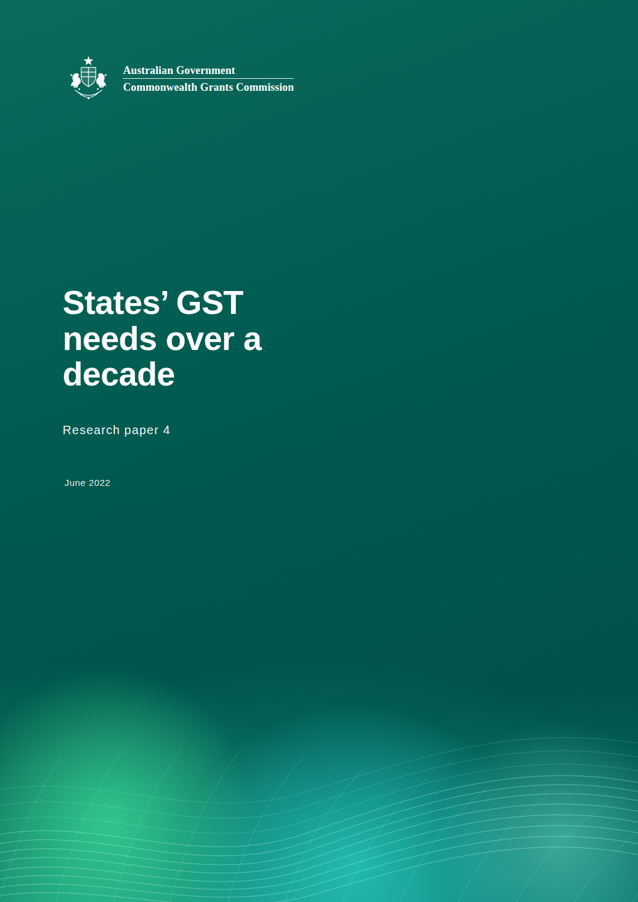Australian Government Commonwealth Grants Commission
States’ GST needs over a decade
Research paper 4
June 2022